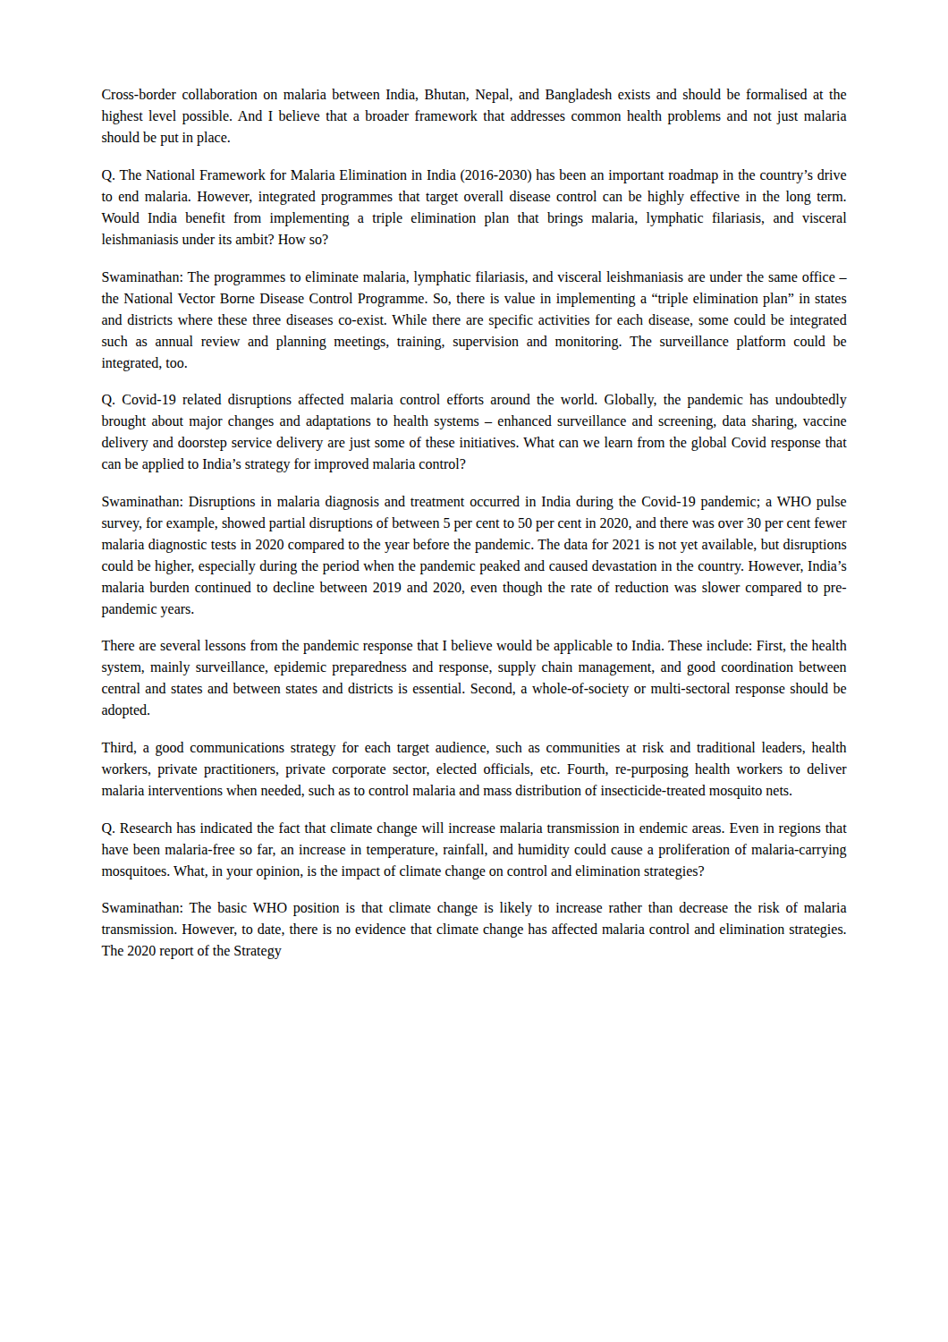Cross-border collaboration on malaria between India, Bhutan, Nepal, and Bangladesh exists and should be formalised at the highest level possible. And I believe that a broader framework that addresses common health problems and not just malaria should be put in place.
Q. The National Framework for Malaria Elimination in India (2016-2030) has been an important roadmap in the country’s drive to end malaria. However, integrated programmes that target overall disease control can be highly effective in the long term. Would India benefit from implementing a triple elimination plan that brings malaria, lymphatic filariasis, and visceral leishmaniasis under its ambit? How so?
Swaminathan: The programmes to eliminate malaria, lymphatic filariasis, and visceral leishmaniasis are under the same office – the National Vector Borne Disease Control Programme. So, there is value in implementing a “triple elimination plan” in states and districts where these three diseases co-exist. While there are specific activities for each disease, some could be integrated such as annual review and planning meetings, training, supervision and monitoring. The surveillance platform could be integrated, too.
Q. Covid-19 related disruptions affected malaria control efforts around the world. Globally, the pandemic has undoubtedly brought about major changes and adaptations to health systems – enhanced surveillance and screening, data sharing, vaccine delivery and doorstep service delivery are just some of these initiatives. What can we learn from the global Covid response that can be applied to India’s strategy for improved malaria control?
Swaminathan: Disruptions in malaria diagnosis and treatment occurred in India during the Covid-19 pandemic; a WHO pulse survey, for example, showed partial disruptions of between 5 per cent to 50 per cent in 2020, and there was over 30 per cent fewer malaria diagnostic tests in 2020 compared to the year before the pandemic. The data for 2021 is not yet available, but disruptions could be higher, especially during the period when the pandemic peaked and caused devastation in the country. However, India’s malaria burden continued to decline between 2019 and 2020, even though the rate of reduction was slower compared to pre-pandemic years.
There are several lessons from the pandemic response that I believe would be applicable to India. These include: First, the health system, mainly surveillance, epidemic preparedness and response, supply chain management, and good coordination between central and states and between states and districts is essential. Second, a whole-of-society or multi-sectoral response should be adopted.
Third, a good communications strategy for each target audience, such as communities at risk and traditional leaders, health workers, private practitioners, private corporate sector, elected officials, etc. Fourth, re-purposing health workers to deliver malaria interventions when needed, such as to control malaria and mass distribution of insecticide-treated mosquito nets.
Q. Research has indicated the fact that climate change will increase malaria transmission in endemic areas. Even in regions that have been malaria-free so far, an increase in temperature, rainfall, and humidity could cause a proliferation of malaria-carrying mosquitoes. What, in your opinion, is the impact of climate change on control and elimination strategies?
Swaminathan: The basic WHO position is that climate change is likely to increase rather than decrease the risk of malaria transmission. However, to date, there is no evidence that climate change has affected malaria control and elimination strategies. The 2020 report of the Strategy